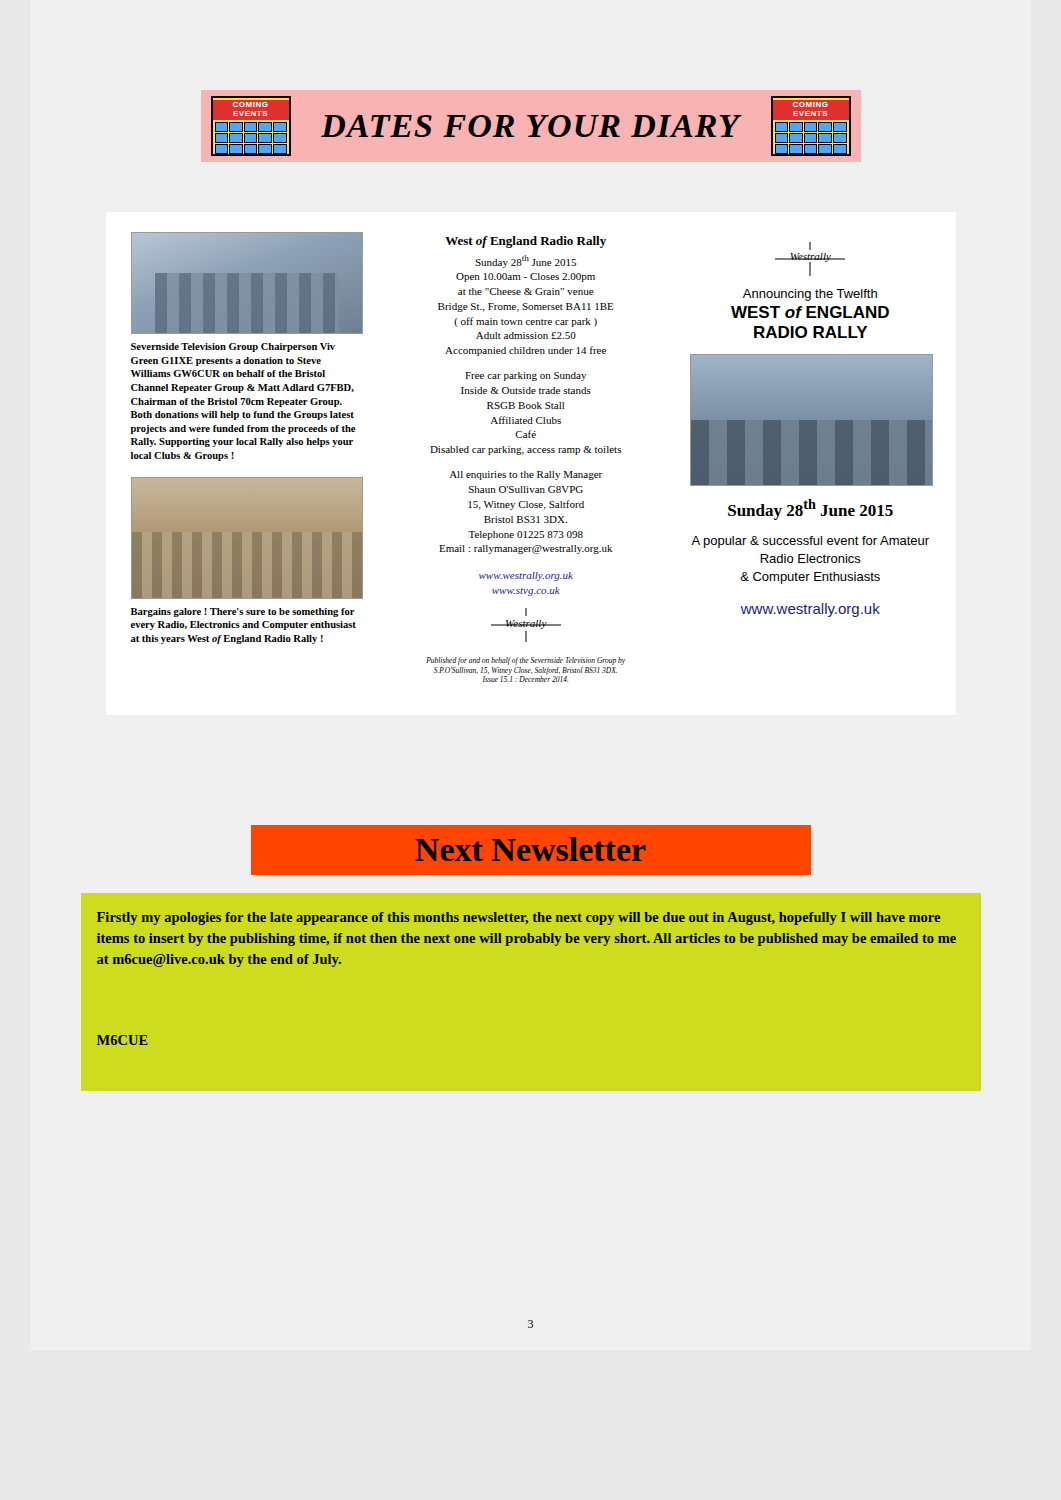COMING
EVENTS
DATES FOR YOUR DIARY
COMING
EVENTS
Severnside Television Group Chairperson Viv Green G1IXE presents a donation to Steve Williams GW6CUR on behalf of the Bristol Channel Repeater Group & Matt Adlard G7FBD, Chairman of the Bristol 70cm Repeater Group. Both donations will help to fund the Groups latest projects and were funded from the proceeds of the Rally. Supporting your local Rally also helps your local Clubs & Groups !
Bargains galore ! There's sure to be something for every Radio, Electronics and Computer enthusiast at this years West of England Radio Rally !
West of England Radio Rally
Sunday 28th June 2015
Open 10.00am - Closes 2.00pm
at the "Cheese & Grain" venue
Bridge St., Frome, Somerset BA11 1BE
( off main town centre car park )
Adult admission £2.50
Accompanied children under 14 free
Free car parking on Sunday
Inside & Outside trade stands
RSGB Book Stall
Affiliated Clubs
Café
Disabled car parking, access ramp & toilets
All enquiries to the Rally Manager
Shaun O'Sullivan G8VPG
15, Witney Close, Saltford
Bristol BS31 3DX.
Telephone 01225 873 098
Email : rallymanager@westrally.org.uk
www.westrally.org.uk
www.stvg.co.uk
Westrally
Published for and on behalf of the Severnside Television Group by
S.P.O'Sullivan, 15, Witney Close, Saltford, Bristol BS31 3DX.
Issue 15.1 : December 2014.
Westrally
Announcing the Twelfth
WEST of ENGLAND
RADIO RALLY
Sunday 28th June 2015
A popular & successful event for Amateur Radio Electronics
& Computer Enthusiasts
www.westrally.org.uk
Next Newsletter
Firstly my apologies for the late appearance of this months newsletter, the next copy will be due out in August, hopefully I will have more items to insert by the publishing time, if not then the next one will probably be very short. All articles to be published may be emailed to me at m6cue@live.co.uk by the end of July.
M6CUE
3